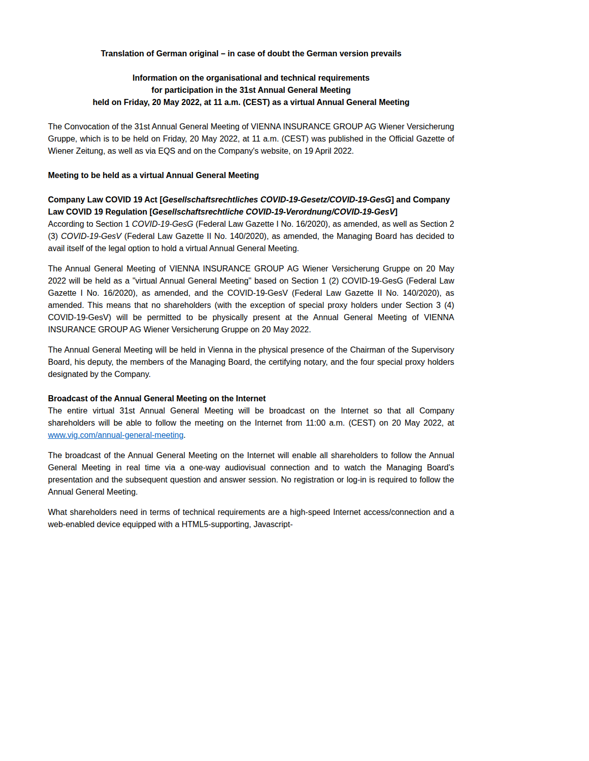Translation of German original – in case of doubt the German version prevails
Information on the organisational and technical requirements
for participation in the 31st Annual General Meeting
held on Friday, 20 May 2022, at 11 a.m. (CEST) as a virtual Annual General Meeting
The Convocation of the 31st Annual General Meeting of VIENNA INSURANCE GROUP AG Wiener Versicherung Gruppe, which is to be held on Friday, 20 May 2022, at 11 a.m. (CEST) was published in the Official Gazette of Wiener Zeitung, as well as via EQS and on the Company's website, on 19 April 2022.
Meeting to be held as a virtual Annual General Meeting
Company Law COVID 19 Act [Gesellschaftsrechtliches COVID-19-Gesetz/COVID-19-GesG] and Company Law COVID 19 Regulation [Gesellschaftsrechtliche COVID-19-Verordnung/COVID-19-GesV]
According to Section 1 COVID-19-GesG (Federal Law Gazette I No. 16/2020), as amended, as well as Section 2 (3) COVID-19-GesV (Federal Law Gazette II No. 140/2020), as amended, the Managing Board has decided to avail itself of the legal option to hold a virtual Annual General Meeting.
The Annual General Meeting of VIENNA INSURANCE GROUP AG Wiener Versicherung Gruppe on 20 May 2022 will be held as a "virtual Annual General Meeting" based on Section 1 (2) COVID-19-GesG (Federal Law Gazette I No. 16/2020), as amended, and the COVID-19-GesV (Federal Law Gazette II No. 140/2020), as amended. This means that no shareholders (with the exception of special proxy holders under Section 3 (4) COVID-19-GesV) will be permitted to be physically present at the Annual General Meeting of VIENNA INSURANCE GROUP AG Wiener Versicherung Gruppe on 20 May 2022.
The Annual General Meeting will be held in Vienna in the physical presence of the Chairman of the Supervisory Board, his deputy, the members of the Managing Board, the certifying notary, and the four special proxy holders designated by the Company.
Broadcast of the Annual General Meeting on the Internet
The entire virtual 31st Annual General Meeting will be broadcast on the Internet so that all Company shareholders will be able to follow the meeting on the Internet from 11:00 a.m. (CEST) on 20 May 2022, at www.vig.com/annual-general-meeting.
The broadcast of the Annual General Meeting on the Internet will enable all shareholders to follow the Annual General Meeting in real time via a one-way audiovisual connection and to watch the Managing Board's presentation and the subsequent question and answer session. No registration or log-in is required to follow the Annual General Meeting.
What shareholders need in terms of technical requirements are a high-speed Internet access/connection and a web-enabled device equipped with a HTML5-supporting, Javascript-